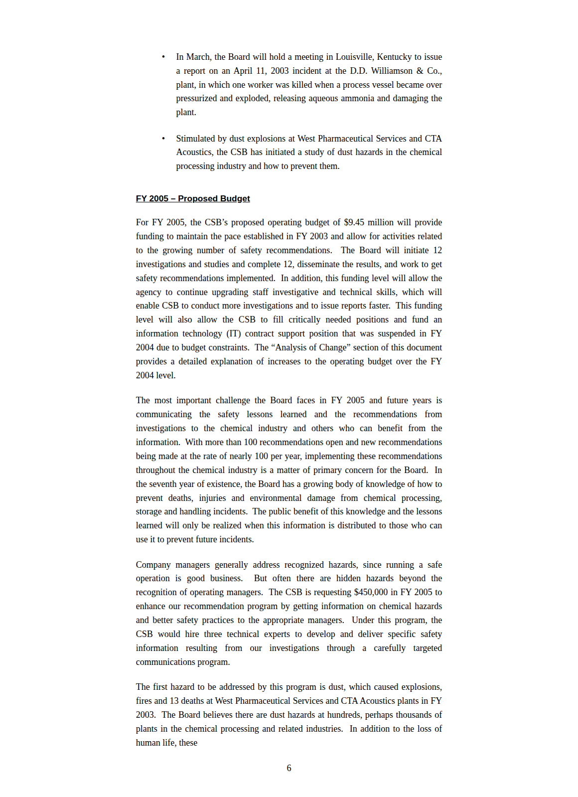In March, the Board will hold a meeting in Louisville, Kentucky to issue a report on an April 11, 2003 incident at the D.D. Williamson & Co., plant, in which one worker was killed when a process vessel became over pressurized and exploded, releasing aqueous ammonia and damaging the plant.
Stimulated by dust explosions at West Pharmaceutical Services and CTA Acoustics, the CSB has initiated a study of dust hazards in the chemical processing industry and how to prevent them.
FY 2005 – Proposed Budget
For FY 2005, the CSB’s proposed operating budget of $9.45 million will provide funding to maintain the pace established in FY 2003 and allow for activities related to the growing number of safety recommendations. The Board will initiate 12 investigations and studies and complete 12, disseminate the results, and work to get safety recommendations implemented. In addition, this funding level will allow the agency to continue upgrading staff investigative and technical skills, which will enable CSB to conduct more investigations and to issue reports faster. This funding level will also allow the CSB to fill critically needed positions and fund an information technology (IT) contract support position that was suspended in FY 2004 due to budget constraints. The “Analysis of Change” section of this document provides a detailed explanation of increases to the operating budget over the FY 2004 level.
The most important challenge the Board faces in FY 2005 and future years is communicating the safety lessons learned and the recommendations from investigations to the chemical industry and others who can benefit from the information. With more than 100 recommendations open and new recommendations being made at the rate of nearly 100 per year, implementing these recommendations throughout the chemical industry is a matter of primary concern for the Board. In the seventh year of existence, the Board has a growing body of knowledge of how to prevent deaths, injuries and environmental damage from chemical processing, storage and handling incidents. The public benefit of this knowledge and the lessons learned will only be realized when this information is distributed to those who can use it to prevent future incidents.
Company managers generally address recognized hazards, since running a safe operation is good business. But often there are hidden hazards beyond the recognition of operating managers. The CSB is requesting $450,000 in FY 2005 to enhance our recommendation program by getting information on chemical hazards and better safety practices to the appropriate managers. Under this program, the CSB would hire three technical experts to develop and deliver specific safety information resulting from our investigations through a carefully targeted communications program.
The first hazard to be addressed by this program is dust, which caused explosions, fires and 13 deaths at West Pharmaceutical Services and CTA Acoustics plants in FY 2003. The Board believes there are dust hazards at hundreds, perhaps thousands of plants in the chemical processing and related industries. In addition to the loss of human life, these
6